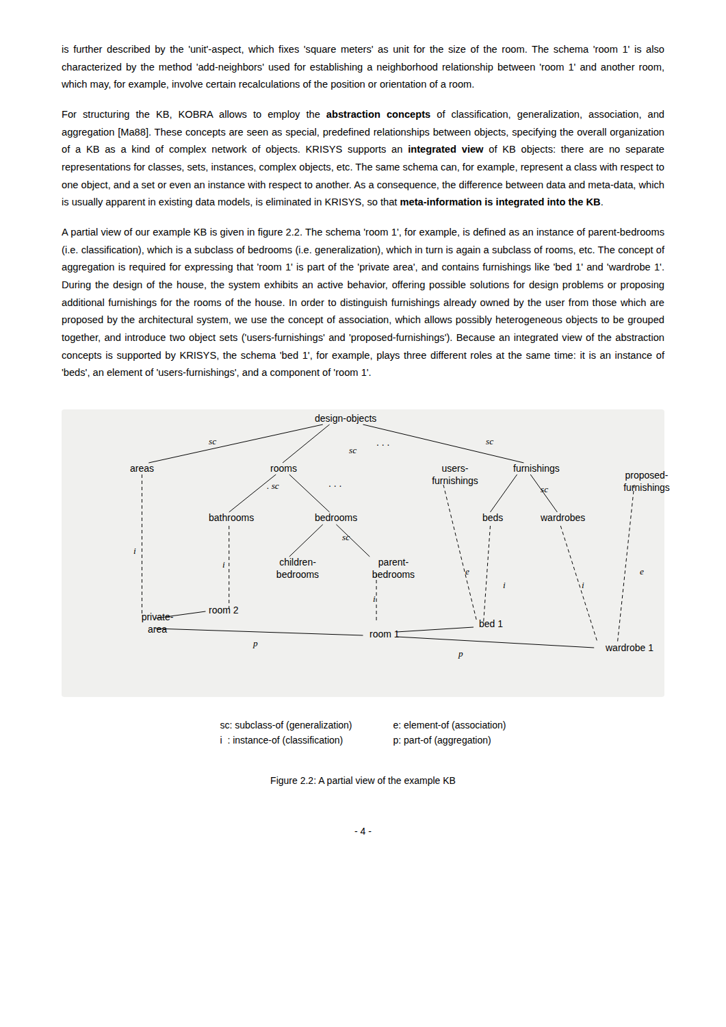is further described by the 'unit'-aspect, which fixes 'square meters' as unit for the size of the room. The schema 'room 1' is also characterized by the method 'add-neighbors' used for establishing a neighborhood relationship between 'room 1' and another room, which may, for example, involve certain recalculations of the position or orientation of a room.
For structuring the KB, KOBRA allows to employ the abstraction concepts of classification, generalization, association, and aggregation [Ma88]. These concepts are seen as special, predefined relationships between objects, specifying the overall organization of a KB as a kind of complex network of objects. KRISYS supports an integrated view of KB objects: there are no separate representations for classes, sets, instances, complex objects, etc. The same schema can, for example, represent a class with respect to one object, and a set or even an instance with respect to another. As a consequence, the difference between data and meta-data, which is usually apparent in existing data models, is eliminated in KRISYS, so that meta-information is integrated into the KB.
A partial view of our example KB is given in figure 2.2. The schema 'room 1', for example, is defined as an instance of parent-bedrooms (i.e. classification), which is a subclass of bedrooms (i.e. generalization), which in turn is again a subclass of rooms, etc. The concept of aggregation is required for expressing that 'room 1' is part of the 'private area', and contains furnishings like 'bed 1' and 'wardrobe 1'. During the design of the house, the system exhibits an active behavior, offering possible solutions for design problems or proposing additional furnishings for the rooms of the house. In order to distinguish furnishings already owned by the user from those which are proposed by the architectural system, we use the concept of association, which allows possibly heterogeneous objects to be grouped together, and introduce two object sets ('users-furnishings' and 'proposed-furnishings'). Because an integrated view of the abstraction concepts is supported by KRISYS, the schema 'bed 1', for example, plays three different roles at the same time: it is an instance of 'beds', an element of 'users-furnishings', and a component of 'room 1'.
design-objects
sc
sc
. . .
sc
areas
rooms
users-
furnishings
furnishings
proposed-
furnishings
. sc
. . .
sc
bathrooms
bedrooms
beds
wardrobes
sc
i
i
children-
bedrooms
parent-
bedrooms
e
i
i
e
i
room 2
private-
area
bed 1
room 1
wardrobe 1
p
p
sc: subclass-of (generalization)
i : instance-of (classification)
e: element-of (association)
p: part-of (aggregation)
Figure 2.2: A partial view of the example KB
- 4 -